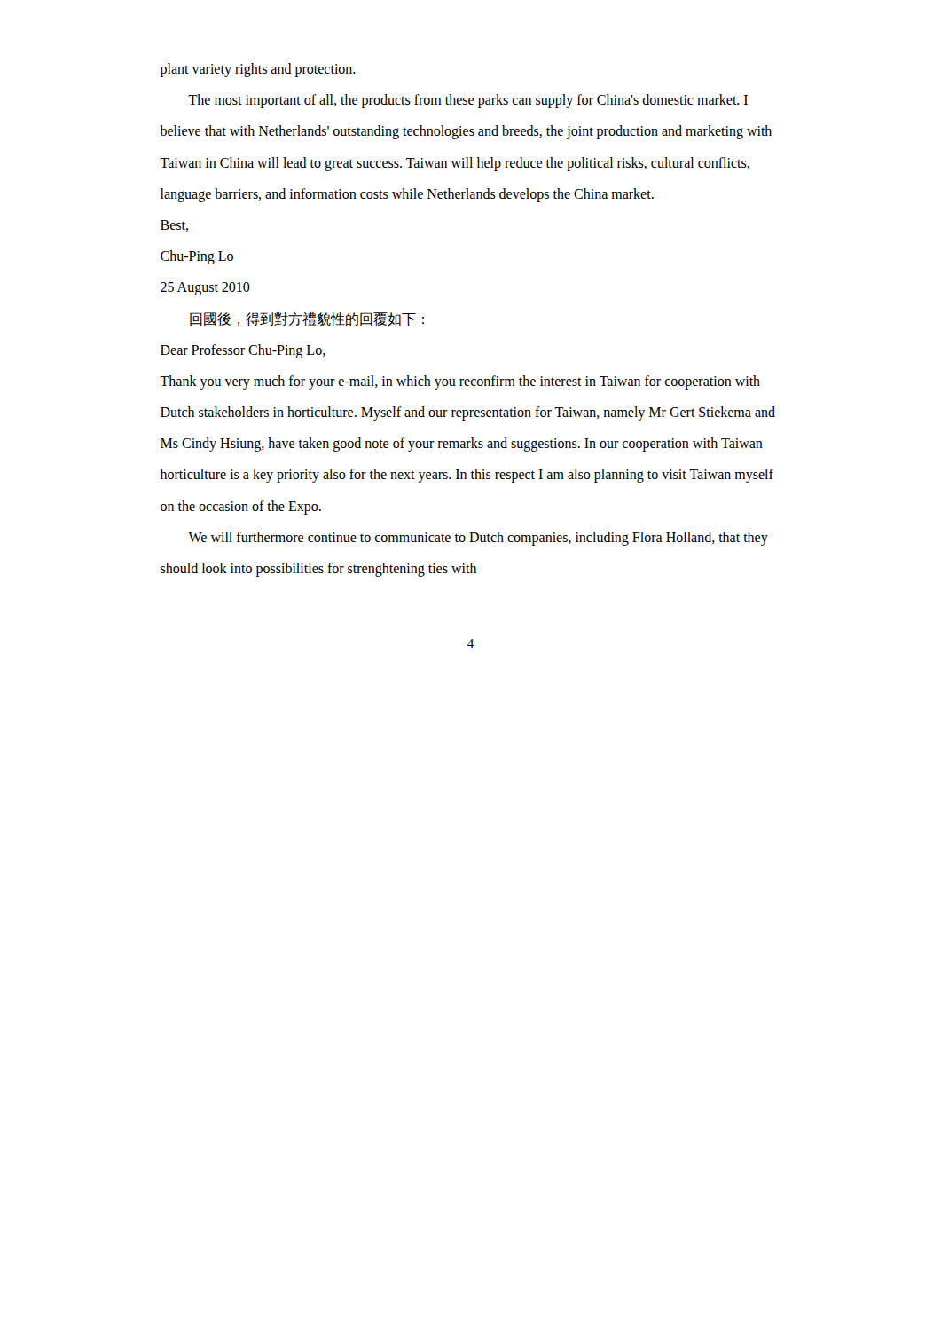plant variety rights and protection.
The most important of all, the products from these parks can supply for China's domestic market. I believe that with Netherlands' outstanding technologies and breeds, the joint production and marketing with Taiwan in China will lead to great success. Taiwan will help reduce the political risks, cultural conflicts, language barriers, and information costs while Netherlands develops the China market.
Best,
Chu-Ping Lo
25 August 2010
回國後，得到對方禮貌性的回覆如下：
Dear Professor Chu-Ping Lo,
Thank you very much for your e-mail, in which you reconfirm the interest in Taiwan for cooperation with Dutch stakeholders in horticulture. Myself and our representation for Taiwan, namely Mr Gert Stiekema and Ms Cindy Hsiung, have taken good note of your remarks and suggestions. In our cooperation with Taiwan horticulture is a key priority also for the next years. In this respect I am also planning to visit Taiwan myself on the occasion of the Expo.
We will furthermore continue to communicate to Dutch companies, including Flora Holland, that they should look into possibilities for strenghtening ties with
4